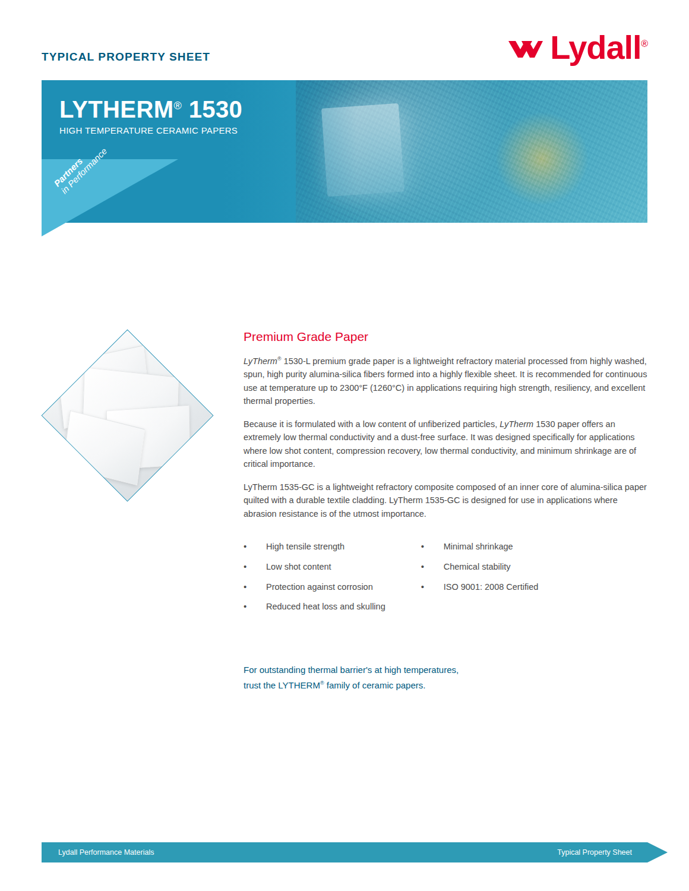Typical Property Sheet
Lydall®
LYTHERM® 1530
HIGH TEMPERATURE CERAMIC PAPERS
Partners
in Performance
Premium Grade Paper
LyTherm® 1530-L premium grade paper is a lightweight refractory material processed from highly washed, spun, high purity alumina-silica fibers formed into a highly flexible sheet. It is recommended for continuous use at temperature up to 2300°F (1260°C) in applications requiring high strength, resiliency, and excellent thermal properties.
Because it is formulated with a low content of unfiberized particles, LyTherm 1530 paper offers an extremely low thermal conductivity and a dust-free surface. It was designed specifically for applications where low shot content, compression recovery, low thermal conductivity, and minimum shrinkage are of critical importance.
LyTherm 1535-GC is a lightweight refractory composite composed of an inner core of alumina-silica paper quilted with a durable textile cladding. LyTherm 1535-GC is designed for use in applications where abrasion resistance is of the utmost importance.
High tensile strength
Low shot content
Protection against corrosion
Reduced heat loss and skulling
Minimal shrinkage
Chemical stability
ISO 9001: 2008 Certified
For outstanding thermal barrier's at high temperatures,
trust the LYTHERM® family of ceramic papers.
Lydall Performance Materials Typical Property Sheet